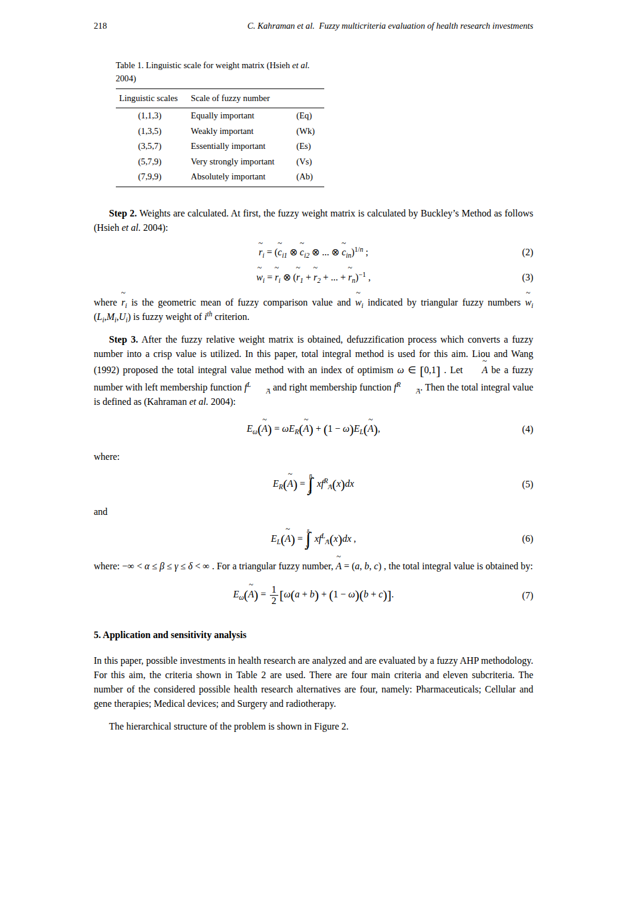218 C. Kahraman et al. Fuzzy multicriteria evaluation of health research investments
Table 1. Linguistic scale for weight matrix (Hsieh et al. 2004)
| Linguistic scales | Scale of fuzzy number |
| --- | --- |
| (1,1,3) | Equally important | (Eq) |
| (1,3,5) | Weakly important | (Wk) |
| (3,5,7) | Essentially important | (Es) |
| (5,7,9) | Very strongly important | (Vs) |
| (7,9,9) | Absolutely important | (Ab) |
Step 2. Weights are calculated. At first, the fuzzy weight matrix is calculated by Buckley’s Method as follows (Hsieh et al. 2004):
~ri = (~ci1 ⊗ ~ci2 ⊗ ... ⊗ ~cin)1/n ;
(2)
~wi = ~ri ⊗ (~r1 + ~r2 + ... + ~rn)−1 ,
(3)
where ~ri is the geometric mean of fuzzy comparison value and ~wi indicated by triangular fuzzy numbers ~wi (Li, Mi, Ui) is fuzzy weight of ith criterion.
Step 3. After the fuzzy relative weight matrix is obtained, defuzzification process which converts a fuzzy number into a crisp value is utilized. In this paper, total integral method is used for this aim. Liou and Wang (1992) proposed the total integral value method with an index of optimism ω ∈ [0,1] . Let ~A be a fuzzy number with left membership function fL~A and right membership function fR~A. Then the total integral value is defined as (Kahraman et al. 2004):
Eω(~A) = ωER(~A) + (1 − ω) EL(~A),
(4)
where:
ER(~A) = β∫α xfR~A(x) dx
(5)
and
EL(~A) = δ∫γ xfL~A(x) dx ,
(6)
where: −∞ < α ≤ β ≤ γ ≤ δ < ∞ . For a triangular fuzzy number, ~A = (a, b, c) , the total integral value is obtained by:
Eω(~A) = 12[ω(a + b) + (1 − ω)(b + c)].
(7)
5. Application and sensitivity analysis
In this paper, possible investments in health research are analyzed and are evaluated by a fuzzy AHP methodology. For this aim, the criteria shown in Table 2 are used. There are four main criteria and eleven subcriteria. The number of the considered possible health research alternatives are four, namely: Pharmaceuticals; Cellular and gene therapies; Medical devices; and Surgery and radiotherapy.
The hierarchical structure of the problem is shown in Figure 2.